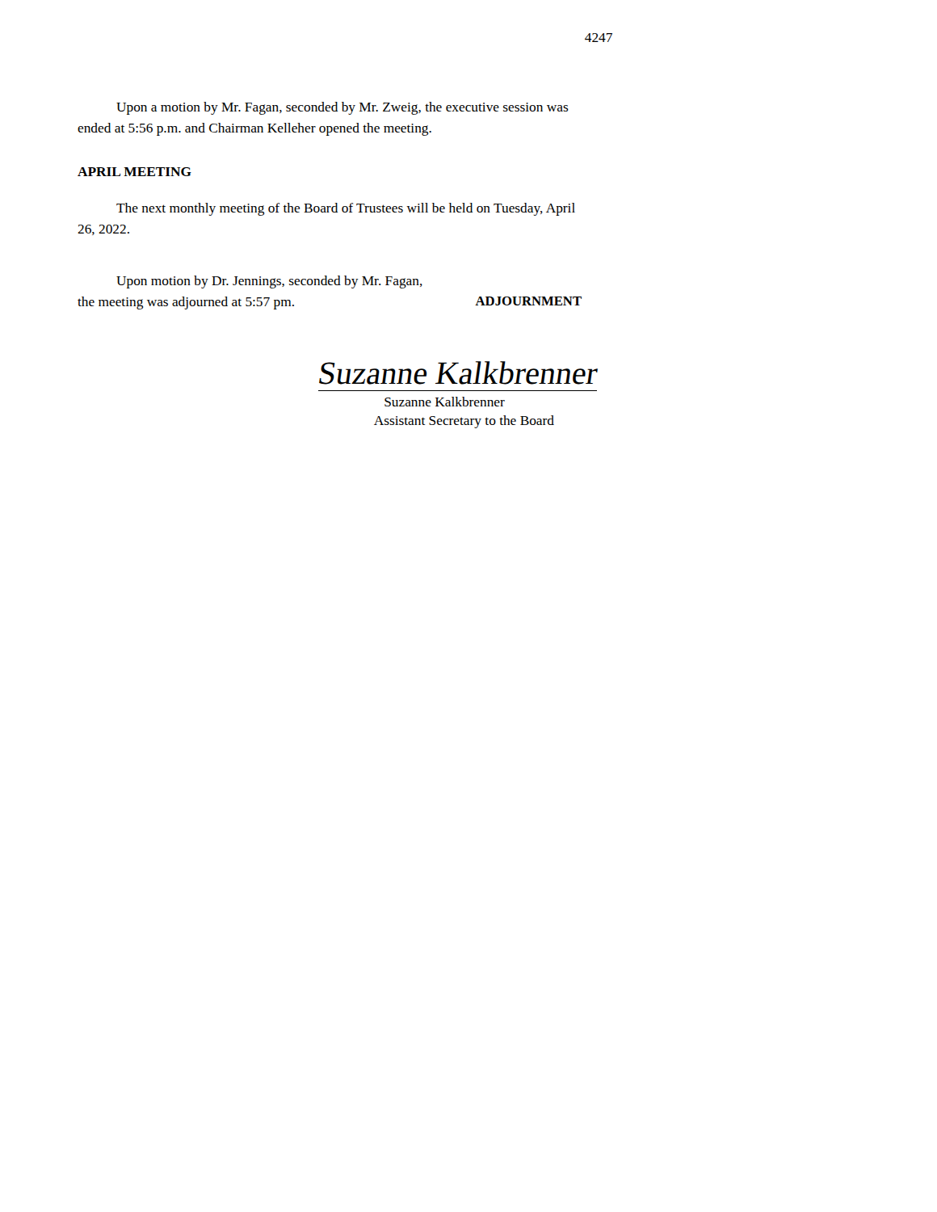4247
Upon a motion by Mr. Fagan, seconded by Mr. Zweig, the executive session was ended at 5:56 p.m. and Chairman Kelleher opened the meeting.
APRIL MEETING
The next monthly meeting of the Board of Trustees will be held on Tuesday, April 26, 2022.
ADJOURNMENT
Upon motion by Dr. Jennings, seconded by Mr. Fagan, the meeting was adjourned at 5:57 pm.
Suzanne Kalkbrenner
Suzanne Kalkbrenner
Assistant Secretary to the Board